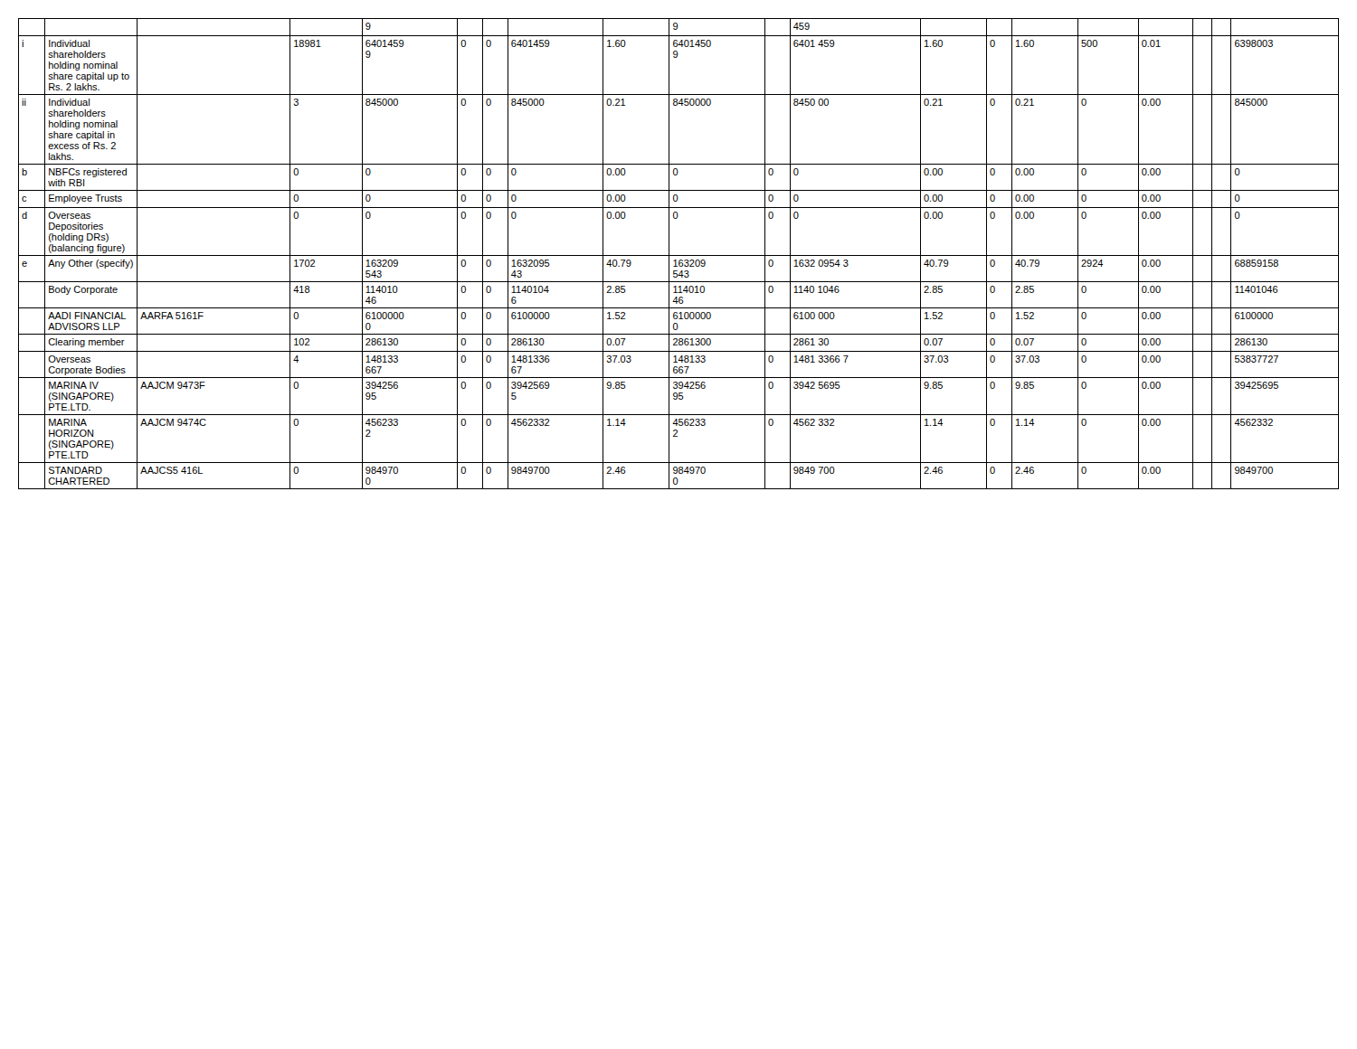| | | | | 9 | | | | | 9 | | 459 | | | | | | | | |
| i | Individual shareholders holding nominal share capital up to Rs. 2 lakhs. | | 18981 | 6401459 9 | 0 | 0 | 6401459 | 1.60 | 6401450 9 | | 6401 459 | 1.60 | 0 | 1.60 | 500 | 0.01 | | | 6398003 |
| ii | Individual shareholders holding nominal share capital in excess of Rs. 2 lakhs. | | 3 | 845000 | 0 | 0 | 845000 | 0.21 | 8450000 | | 8450 00 | 0.21 | 0 | 0.21 | 0 | 0.00 | | | 845000 |
| b | NBFCs registered with RBI | | 0 | 0 | 0 | 0 | 0 | 0.00 | 0 | 0 | 0 | 0.00 | 0 | 0.00 | 0 | 0.00 | | | 0 |
| c | Employee Trusts | | 0 | 0 | 0 | 0 | 0 | 0.00 | 0 | 0 | 0 | 0.00 | 0 | 0.00 | 0 | 0.00 | | | 0 |
| d | Overseas Depositories (holding DRs) (balancing figure) | | 0 | 0 | 0 | 0 | 0 | 0.00 | 0 | 0 | 0 | 0.00 | 0 | 0.00 | 0 | 0.00 | | | 0 |
| e | Any Other (specify) | | 1702 | 163209 543 | 0 | 0 | 1632095 43 | 40.79 | 163209 543 | 0 | 1632 0954 3 | 40.79 | 0 | 40.79 | 2924 | 0.00 | | | 68859158 |
| | Body Corporate | | 418 | 114010 46 | 0 | 0 | 1140104 6 | 2.85 | 114010 46 | 0 | 1140 1046 | 2.85 | 0 | 2.85 | 0 | 0.00 | | | 11401046 |
| | AADI FINANCIAL ADVISORS LLP | AARFA 5161F | 0 | 6100000 0 | 0 | 0 | 6100000 | 1.52 | 6100000 0 | | 6100 000 | 1.52 | 0 | 1.52 | 0 | 0.00 | | | 6100000 |
| | Clearing member | | 102 | 286130 | 0 | 0 | 286130 | 0.07 | 2861300 | | 2861 30 | 0.07 | 0 | 0.07 | 0 | 0.00 | | | 286130 |
| | Overseas Corporate Bodies | | 4 | 148133 667 | 0 | 0 | 1481336 67 | 37.03 | 148133 667 | 0 | 1481 3366 7 | 37.03 | 0 | 37.03 | 0 | 0.00 | | | 53837727 |
| | MARINA IV (SINGAPORE) PTE.LTD. | AAJCM 9473F | 0 | 394256 95 | 0 | 0 | 3942569 5 | 9.85 | 394256 95 | 0 | 3942 5695 | 9.85 | 0 | 9.85 | 0 | 0.00 | | | 39425695 |
| | MARINA HORIZON (SINGAPORE) PTE.LTD | AAJCM 9474C | 0 | 456233 2 | 0 | 0 | 4562332 | 1.14 | 456233 2 | 0 | 4562 332 | 1.14 | 0 | 1.14 | 0 | 0.00 | | | 4562332 |
| | STANDARD CHARTERED | AAJCS5 416L | 0 | 984970 0 | 0 | 0 | 9849700 | 2.46 | 984970 0 | | 9849 700 | 2.46 | 0 | 2.46 | 0 | 0.00 | | | 9849700 |